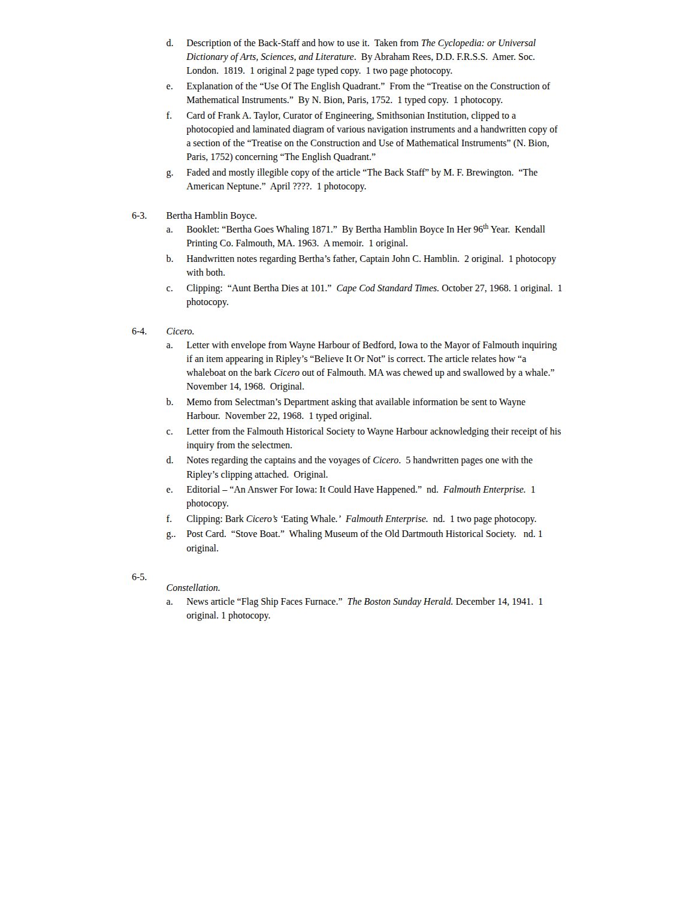d. Description of the Back-Staff and how to use it. Taken from The Cyclopedia: or Universal Dictionary of Arts, Sciences, and Literature. By Abraham Rees, D.D. F.R.S.S. Amer. Soc. London. 1819. 1 original 2 page typed copy. 1 two page photocopy.
e. Explanation of the “Use Of The English Quadrant.” From the “Treatise on the Construction of Mathematical Instruments.” By N. Bion, Paris, 1752. 1 typed copy. 1 photocopy.
f. Card of Frank A. Taylor, Curator of Engineering, Smithsonian Institution, clipped to a photocopied and laminated diagram of various navigation instruments and a handwritten copy of a section of the “Treatise on the Construction and Use of Mathematical Instruments” (N. Bion, Paris, 1752) concerning “The English Quadrant.”
g. Faded and mostly illegible copy of the article “The Back Staff” by M. F. Brewington. “The American Neptune.” April ????. 1 photocopy.
6-3. Bertha Hamblin Boyce.
a. Booklet: “Bertha Goes Whaling 1871.” By Bertha Hamblin Boyce In Her 96th Year. Kendall Printing Co. Falmouth, MA. 1963. A memoir. 1 original.
b. Handwritten notes regarding Bertha’s father, Captain John C. Hamblin. 2 original. 1 photocopy with both.
c. Clipping: “Aunt Bertha Dies at 101.” Cape Cod Standard Times. October 27, 1968. 1 original. 1 photocopy.
6-4. Cicero.
a. Letter with envelope from Wayne Harbour of Bedford, Iowa to the Mayor of Falmouth inquiring if an item appearing in Ripley’s “Believe It Or Not” is correct. The article relates how “a whaleboat on the bark Cicero out of Falmouth. MA was chewed up and swallowed by a whale.” November 14, 1968. Original.
b. Memo from Selectman’s Department asking that available information be sent to Wayne Harbour. November 22, 1968. 1 typed original.
c. Letter from the Falmouth Historical Society to Wayne Harbour acknowledging their receipt of his inquiry from the selectmen.
d. Notes regarding the captains and the voyages of Cicero. 5 handwritten pages one with the Ripley’s clipping attached. Original.
e. Editorial – “An Answer For Iowa: It Could Have Happened.” nd. Falmouth Enterprise. 1 photocopy.
f. Clipping: Bark Cicero’s ‘Eating Whale.’ Falmouth Enterprise. nd. 1 two page photocopy.
g.. Post Card. “Stove Boat.” Whaling Museum of the Old Dartmouth Historical Society. nd. 1 original.
6-5. Constellation.
a. News article “Flag Ship Faces Furnace.” The Boston Sunday Herald. December 14, 1941. 1 original. 1 photocopy.